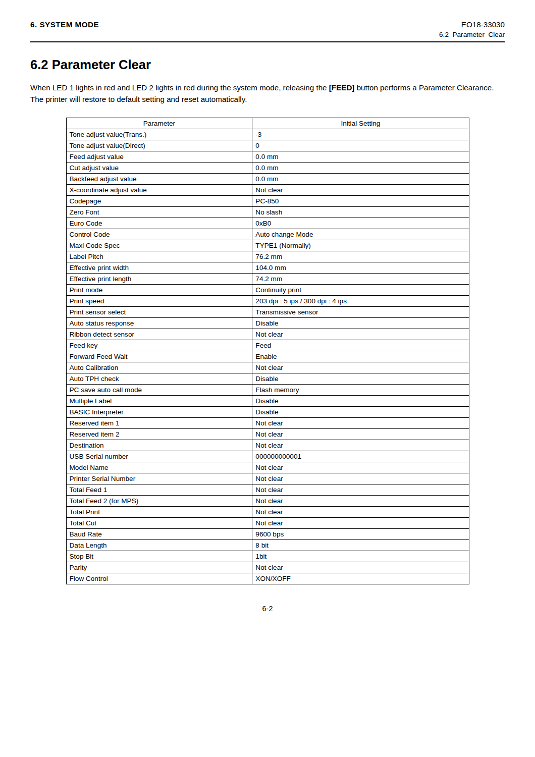6. SYSTEM MODE EO18-33030
6.2 Parameter Clear
6.2 Parameter Clear
When LED 1 lights in red and LED 2 lights in red during the system mode, releasing the [FEED] button performs a Parameter Clearance. The printer will restore to default setting and reset automatically.
| Parameter | Initial Setting |
| --- | --- |
| Tone adjust value(Trans.) | -3 |
| Tone adjust value(Direct) | 0 |
| Feed adjust value | 0.0 mm |
| Cut adjust value | 0.0 mm |
| Backfeed adjust value | 0.0 mm |
| X-coordinate adjust value | Not clear |
| Codepage | PC-850 |
| Zero Font | No slash |
| Euro Code | 0xB0 |
| Control Code | Auto change Mode |
| Maxi Code Spec | TYPE1 (Normally) |
| Label Pitch | 76.2 mm |
| Effective print width | 104.0 mm |
| Effective print length | 74.2 mm |
| Print mode | Continuity print |
| Print speed | 203 dpi : 5 ips / 300 dpi : 4 ips |
| Print sensor select | Transmissive sensor |
| Auto status response | Disable |
| Ribbon detect sensor | Not clear |
| Feed key | Feed |
| Forward Feed Wait | Enable |
| Auto Calibration | Not clear |
| Auto TPH check | Disable |
| PC save auto call mode | Flash memory |
| Multiple Label | Disable |
| BASIC Interpreter | Disable |
| Reserved item 1 | Not clear |
| Reserved item 2 | Not clear |
| Destination | Not clear |
| USB Serial number | 000000000001 |
| Model Name | Not clear |
| Printer Serial Number | Not clear |
| Total Feed 1 | Not clear |
| Total Feed 2 (for MPS) | Not clear |
| Total Print | Not clear |
| Total Cut | Not clear |
| Baud Rate | 9600 bps |
| Data Length | 8 bit |
| Stop Bit | 1bit |
| Parity | Not clear |
| Flow Control | XON/XOFF |
6-2